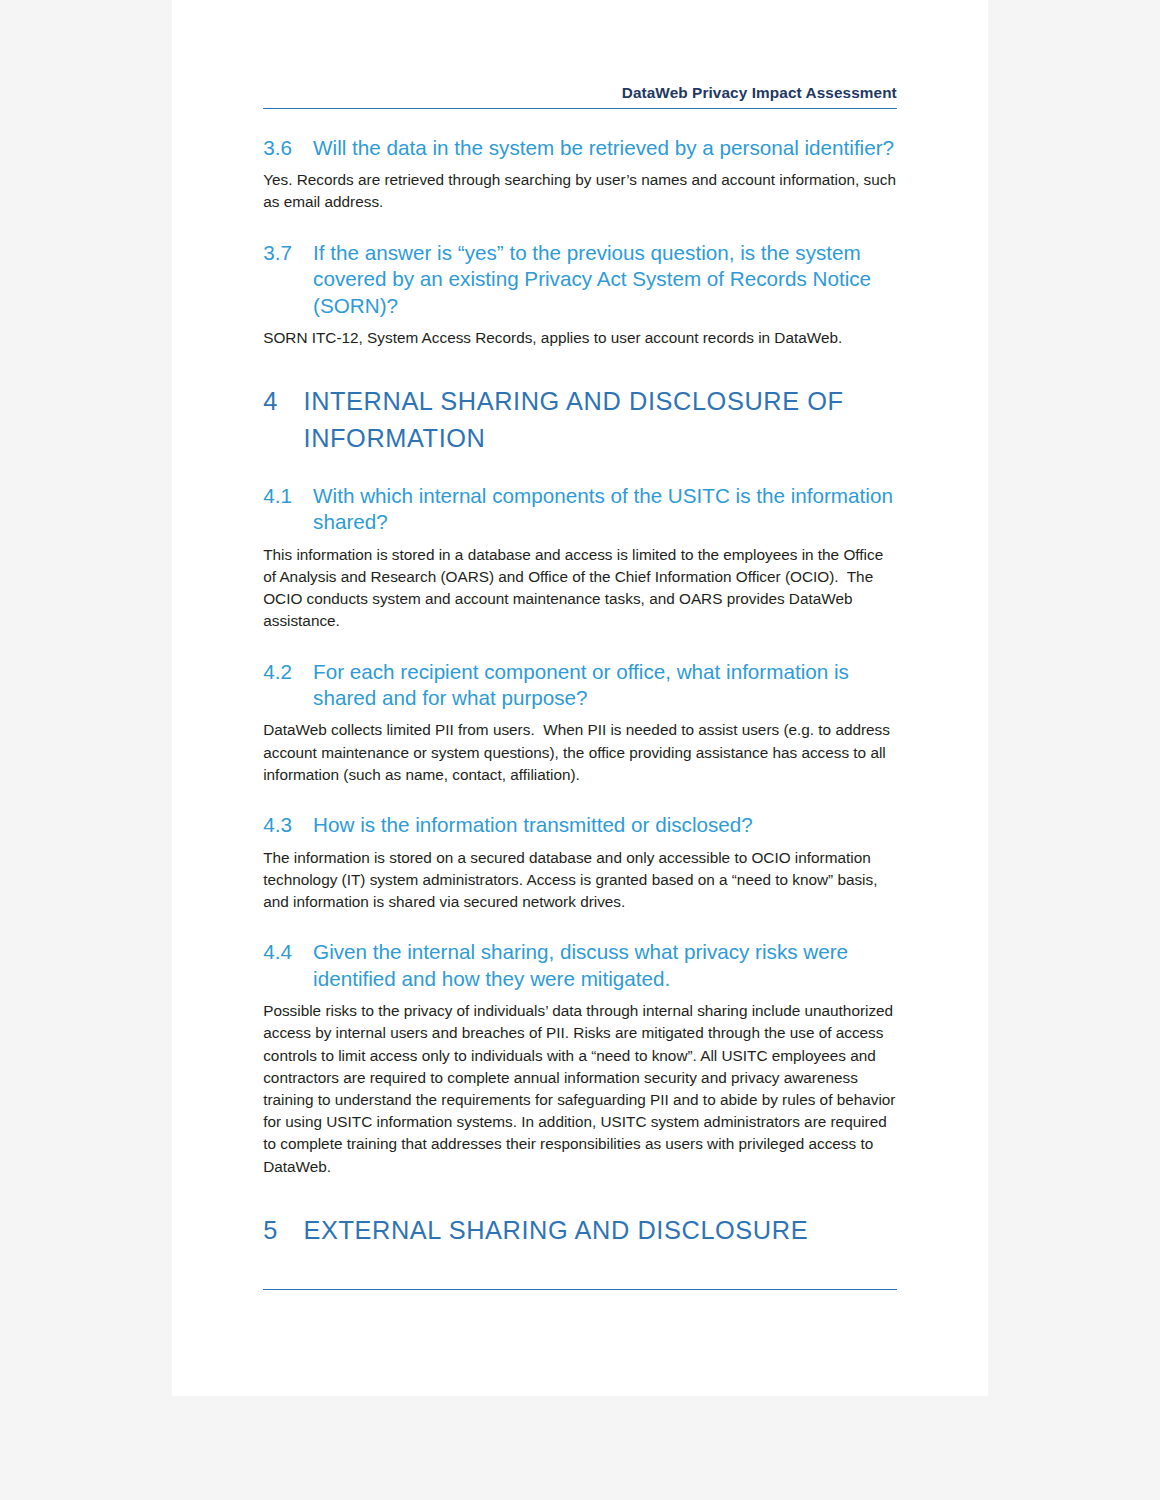DataWeb Privacy Impact Assessment
3.6 Will the data in the system be retrieved by a personal identifier?
Yes. Records are retrieved through searching by user’s names and account information, such as email address.
3.7 If the answer is “yes” to the previous question, is the system covered by an existing Privacy Act System of Records Notice (SORN)?
SORN ITC-12, System Access Records, applies to user account records in DataWeb.
4 INTERNAL SHARING AND DISCLOSURE OF INFORMATION
4.1 With which internal components of the USITC is the information shared?
This information is stored in a database and access is limited to the employees in the Office of Analysis and Research (OARS) and Office of the Chief Information Officer (OCIO). The OCIO conducts system and account maintenance tasks, and OARS provides DataWeb assistance.
4.2 For each recipient component or office, what information is shared and for what purpose?
DataWeb collects limited PII from users. When PII is needed to assist users (e.g. to address account maintenance or system questions), the office providing assistance has access to all information (such as name, contact, affiliation).
4.3 How is the information transmitted or disclosed?
The information is stored on a secured database and only accessible to OCIO information technology (IT) system administrators. Access is granted based on a “need to know” basis, and information is shared via secured network drives.
4.4 Given the internal sharing, discuss what privacy risks were identified and how they were mitigated.
Possible risks to the privacy of individuals’ data through internal sharing include unauthorized access by internal users and breaches of PII. Risks are mitigated through the use of access controls to limit access only to individuals with a “need to know”. All USITC employees and contractors are required to complete annual information security and privacy awareness training to understand the requirements for safeguarding PII and to abide by rules of behavior for using USITC information systems. In addition, USITC system administrators are required to complete training that addresses their responsibilities as users with privileged access to DataWeb.
5 EXTERNAL SHARING AND DISCLOSURE